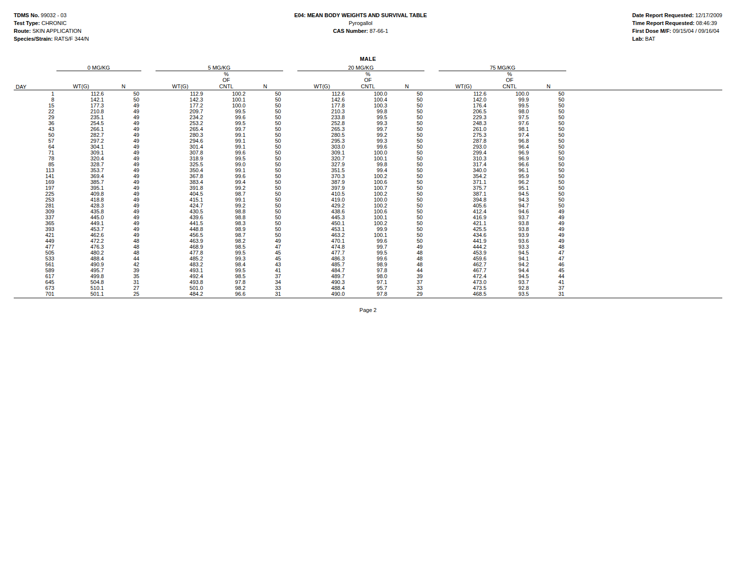TDMS No. 99032 - 03
Test Type: CHRONIC
Route: SKIN APPLICATION
Species/Strain: RATS/F 344/N
E04: MEAN BODY WEIGHTS AND SURVIVAL TABLE
Pyrogallol
CAS Number: 87-66-1
Date Report Requested: 12/17/2009
Time Report Requested: 08:46:39
First Dose M/F: 09/15/04 / 09/16/04
Lab: BAT
MALE
| DAY | 0 MG/KG | | 5 MG/KG | | 20 MG/KG | | 75 MG/KG | |
| --- | --- | --- | --- | --- | --- | --- | --- | --- |
| WT(G) | N | | WT(G) | % OF CNTL | N | | WT(G) | % OF CNTL | N | | WT(G) | % OF CNTL | N | |
| 1 | 112.6 | 50 | | 112.9 | 100.2 | 50 | | 112.6 | 100.0 | 50 | | 112.6 | 100.0 | 50 | |
| 8 | 142.1 | 50 | | 142.3 | 100.1 | 50 | | 142.6 | 100.4 | 50 | | 142.0 | 99.9 | 50 | |
| 15 | 177.3 | 49 | | 177.2 | 100.0 | 50 | | 177.8 | 100.3 | 50 | | 176.4 | 99.5 | 50 | |
| 22 | 210.8 | 49 | | 209.7 | 99.5 | 50 | | 210.3 | 99.8 | 50 | | 206.5 | 98.0 | 50 | |
| 29 | 235.1 | 49 | | 234.2 | 99.6 | 50 | | 233.8 | 99.5 | 50 | | 229.3 | 97.5 | 50 | |
| 36 | 254.5 | 49 | | 253.2 | 99.5 | 50 | | 252.8 | 99.3 | 50 | | 248.3 | 97.6 | 50 | |
| 43 | 266.1 | 49 | | 265.4 | 99.7 | 50 | | 265.3 | 99.7 | 50 | | 261.0 | 98.1 | 50 | |
| 50 | 282.7 | 49 | | 280.3 | 99.1 | 50 | | 280.5 | 99.2 | 50 | | 275.3 | 97.4 | 50 | |
| 57 | 297.2 | 49 | | 294.6 | 99.1 | 50 | | 295.3 | 99.3 | 50 | | 287.8 | 96.8 | 50 | |
| 64 | 304.1 | 49 | | 301.4 | 99.1 | 50 | | 303.0 | 99.6 | 50 | | 293.0 | 96.4 | 50 | |
| 71 | 309.1 | 49 | | 307.8 | 99.6 | 50 | | 309.1 | 100.0 | 50 | | 299.4 | 96.9 | 50 | |
| 78 | 320.4 | 49 | | 318.9 | 99.5 | 50 | | 320.7 | 100.1 | 50 | | 310.3 | 96.9 | 50 | |
| 85 | 328.7 | 49 | | 325.5 | 99.0 | 50 | | 327.9 | 99.8 | 50 | | 317.4 | 96.6 | 50 | |
| 113 | 353.7 | 49 | | 350.4 | 99.1 | 50 | | 351.5 | 99.4 | 50 | | 340.0 | 96.1 | 50 | |
| 141 | 369.4 | 49 | | 367.8 | 99.6 | 50 | | 370.3 | 100.2 | 50 | | 354.2 | 95.9 | 50 | |
| 169 | 385.7 | 49 | | 383.4 | 99.4 | 50 | | 387.9 | 100.6 | 50 | | 371.1 | 96.2 | 50 | |
| 197 | 395.1 | 49 | | 391.8 | 99.2 | 50 | | 397.9 | 100.7 | 50 | | 375.7 | 95.1 | 50 | |
| 225 | 409.8 | 49 | | 404.5 | 98.7 | 50 | | 410.5 | 100.2 | 50 | | 387.1 | 94.5 | 50 | |
| 253 | 418.8 | 49 | | 415.1 | 99.1 | 50 | | 419.0 | 100.0 | 50 | | 394.8 | 94.3 | 50 | |
| 281 | 428.3 | 49 | | 424.7 | 99.2 | 50 | | 429.2 | 100.2 | 50 | | 405.6 | 94.7 | 50 | |
| 309 | 435.8 | 49 | | 430.5 | 98.8 | 50 | | 438.6 | 100.6 | 50 | | 412.4 | 94.6 | 49 | |
| 337 | 445.0 | 49 | | 439.6 | 98.8 | 50 | | 445.3 | 100.1 | 50 | | 416.9 | 93.7 | 49 | |
| 365 | 449.1 | 49 | | 441.5 | 98.3 | 50 | | 450.1 | 100.2 | 50 | | 421.1 | 93.8 | 49 | |
| 393 | 453.7 | 49 | | 448.8 | 98.9 | 50 | | 453.1 | 99.9 | 50 | | 425.5 | 93.8 | 49 | |
| 421 | 462.6 | 49 | | 456.5 | 98.7 | 50 | | 463.2 | 100.1 | 50 | | 434.6 | 93.9 | 49 | |
| 449 | 472.2 | 48 | | 463.9 | 98.2 | 49 | | 470.1 | 99.6 | 50 | | 441.9 | 93.6 | 49 | |
| 477 | 476.3 | 48 | | 468.9 | 98.5 | 47 | | 474.8 | 99.7 | 49 | | 444.2 | 93.3 | 48 | |
| 505 | 480.2 | 48 | | 477.8 | 99.5 | 45 | | 477.7 | 99.5 | 48 | | 453.9 | 94.5 | 47 | |
| 533 | 488.4 | 44 | | 485.2 | 99.3 | 45 | | 486.3 | 99.6 | 48 | | 459.6 | 94.1 | 47 | |
| 561 | 490.9 | 42 | | 483.2 | 98.4 | 43 | | 485.7 | 98.9 | 48 | | 462.7 | 94.2 | 46 | |
| 589 | 495.7 | 39 | | 493.1 | 99.5 | 41 | | 484.7 | 97.8 | 44 | | 467.7 | 94.4 | 45 | |
| 617 | 499.8 | 35 | | 492.4 | 98.5 | 37 | | 489.7 | 98.0 | 39 | | 472.4 | 94.5 | 44 | |
| 645 | 504.8 | 31 | | 493.8 | 97.8 | 34 | | 490.3 | 97.1 | 37 | | 473.0 | 93.7 | 41 | |
| 673 | 510.1 | 27 | | 501.0 | 98.2 | 33 | | 488.4 | 95.7 | 33 | | 473.5 | 92.8 | 37 | |
| 701 | 501.1 | 25 | | 484.2 | 96.6 | 31 | | 490.0 | 97.8 | 29 | | 468.5 | 93.5 | 31 | |
Page 2